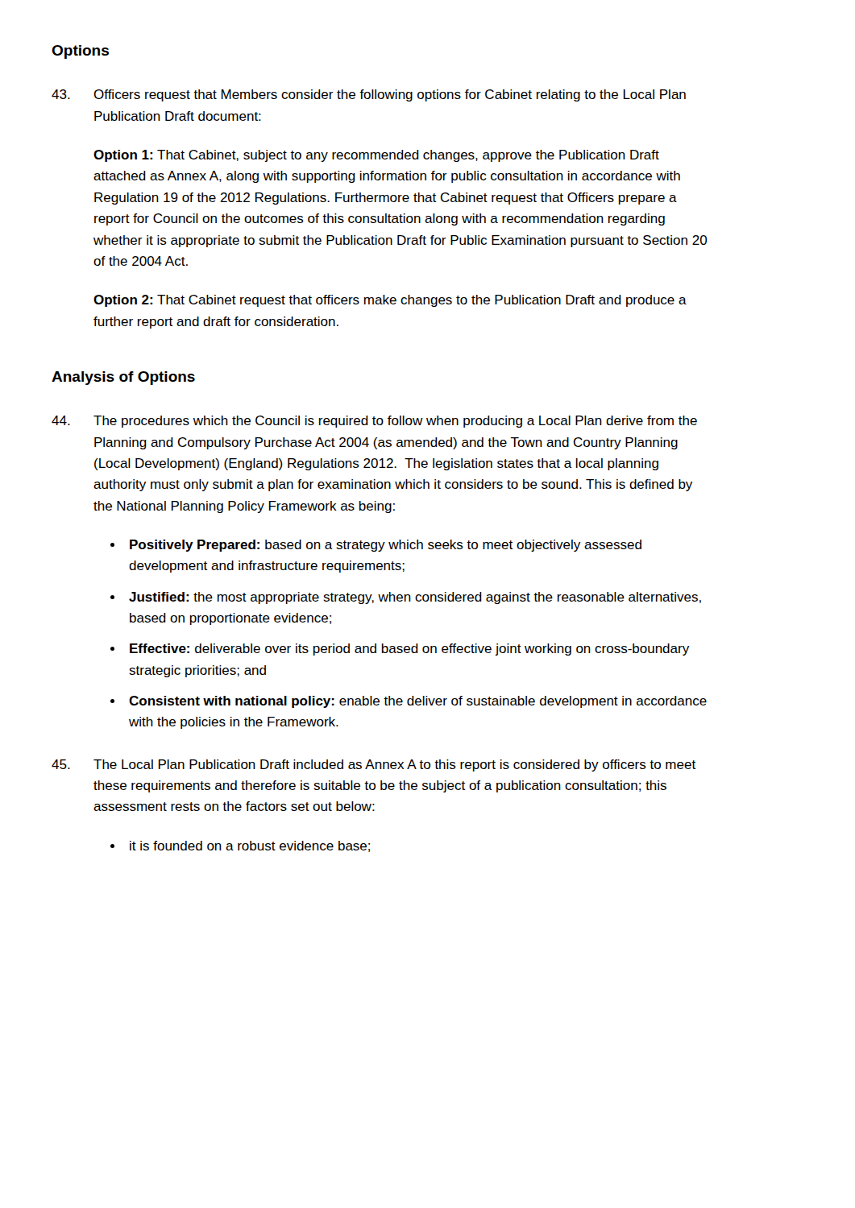Options
43.
Officers request that Members consider the following options for Cabinet relating to the Local Plan Publication Draft document:
Option 1: That Cabinet, subject to any recommended changes, approve the Publication Draft attached as Annex A, along with supporting information for public consultation in accordance with Regulation 19 of the 2012 Regulations. Furthermore that Cabinet request that Officers prepare a report for Council on the outcomes of this consultation along with a recommendation regarding whether it is appropriate to submit the Publication Draft for Public Examination pursuant to Section 20 of the 2004 Act.
Option 2: That Cabinet request that officers make changes to the Publication Draft and produce a further report and draft for consideration.
Analysis of Options
44.
The procedures which the Council is required to follow when producing a Local Plan derive from the Planning and Compulsory Purchase Act 2004 (as amended) and the Town and Country Planning (Local Development) (England) Regulations 2012. The legislation states that a local planning authority must only submit a plan for examination which it considers to be sound. This is defined by the National Planning Policy Framework as being:
Positively Prepared: based on a strategy which seeks to meet objectively assessed development and infrastructure requirements;
Justified: the most appropriate strategy, when considered against the reasonable alternatives, based on proportionate evidence;
Effective: deliverable over its period and based on effective joint working on cross-boundary strategic priorities; and
Consistent with national policy: enable the deliver of sustainable development in accordance with the policies in the Framework.
45.
The Local Plan Publication Draft included as Annex A to this report is considered by officers to meet these requirements and therefore is suitable to be the subject of a publication consultation; this assessment rests on the factors set out below:
it is founded on a robust evidence base;